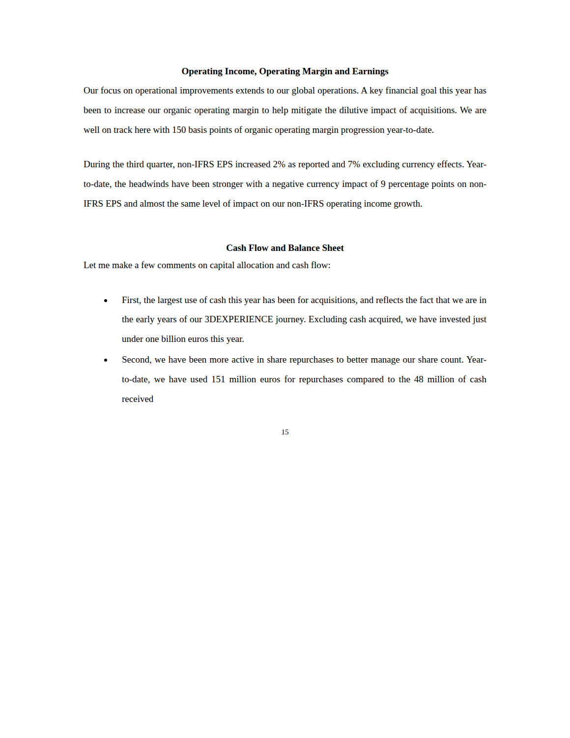Operating Income, Operating Margin and Earnings
Our focus on operational improvements extends to our global operations. A key financial goal this year has been to increase our organic operating margin to help mitigate the dilutive impact of acquisitions. We are well on track here with 150 basis points of organic operating margin progression year-to-date.
During the third quarter, non-IFRS EPS increased 2% as reported and 7% excluding currency effects. Year-to-date, the headwinds have been stronger with a negative currency impact of 9 percentage points on non-IFRS EPS and almost the same level of impact on our non-IFRS operating income growth.
Cash Flow and Balance Sheet
Let me make a few comments on capital allocation and cash flow:
First, the largest use of cash this year has been for acquisitions, and reflects the fact that we are in the early years of our 3DEXPERIENCE journey. Excluding cash acquired, we have invested just under one billion euros this year.
Second, we have been more active in share repurchases to better manage our share count. Year-to-date, we have used 151 million euros for repurchases compared to the 48 million of cash received
15